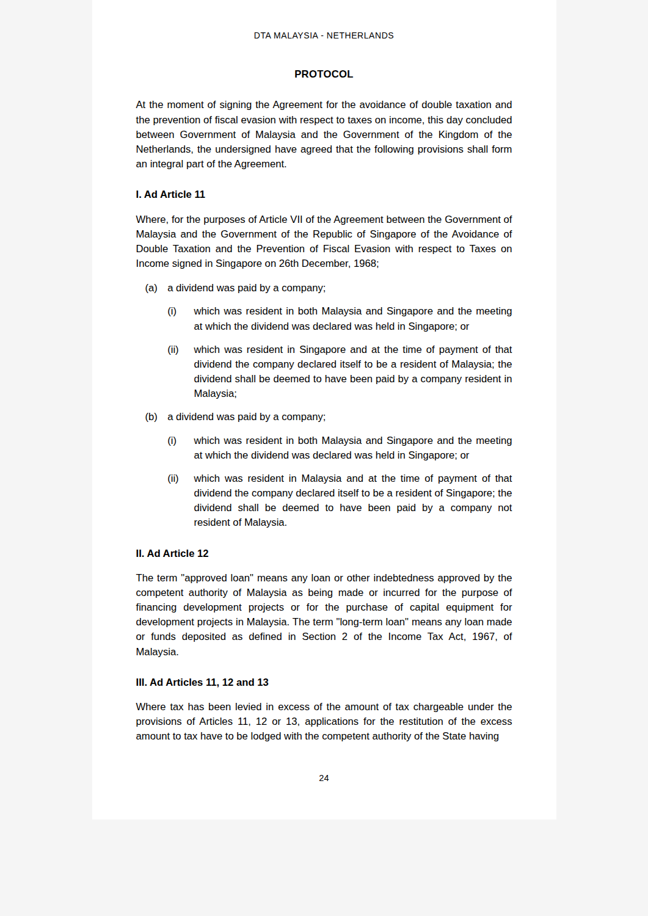DTA MALAYSIA - NETHERLANDS
PROTOCOL
At the moment of signing the Agreement for the avoidance of double taxation and the prevention of fiscal evasion with respect to taxes on income, this day concluded between Government of Malaysia and the Government of the Kingdom of the Netherlands, the undersigned have agreed that the following provisions shall form an integral part of the Agreement.
I. Ad Article 11
Where, for the purposes of Article VII of the Agreement between the Government of Malaysia and the Government of the Republic of Singapore of the Avoidance of Double Taxation and the Prevention of Fiscal Evasion with respect to Taxes on Income signed in Singapore on 26th December, 1968;
(a) a dividend was paid by a company;
(i) which was resident in both Malaysia and Singapore and the meeting at which the dividend was declared was held in Singapore; or
(ii) which was resident in Singapore and at the time of payment of that dividend the company declared itself to be a resident of Malaysia; the dividend shall be deemed to have been paid by a company resident in Malaysia;
(b) a dividend was paid by a company;
(i) which was resident in both Malaysia and Singapore and the meeting at which the dividend was declared was held in Singapore; or
(ii) which was resident in Malaysia and at the time of payment of that dividend the company declared itself to be a resident of Singapore; the dividend shall be deemed to have been paid by a company not resident of Malaysia.
II. Ad Article 12
The term "approved loan" means any loan or other indebtedness approved by the competent authority of Malaysia as being made or incurred for the purpose of financing development projects or for the purchase of capital equipment for development projects in Malaysia. The term "long-term loan" means any loan made or funds deposited as defined in Section 2 of the Income Tax Act, 1967, of Malaysia.
III. Ad Articles 11, 12 and 13
Where tax has been levied in excess of the amount of tax chargeable under the provisions of Articles 11, 12 or 13, applications for the restitution of the excess amount to tax have to be lodged with the competent authority of the State having
24